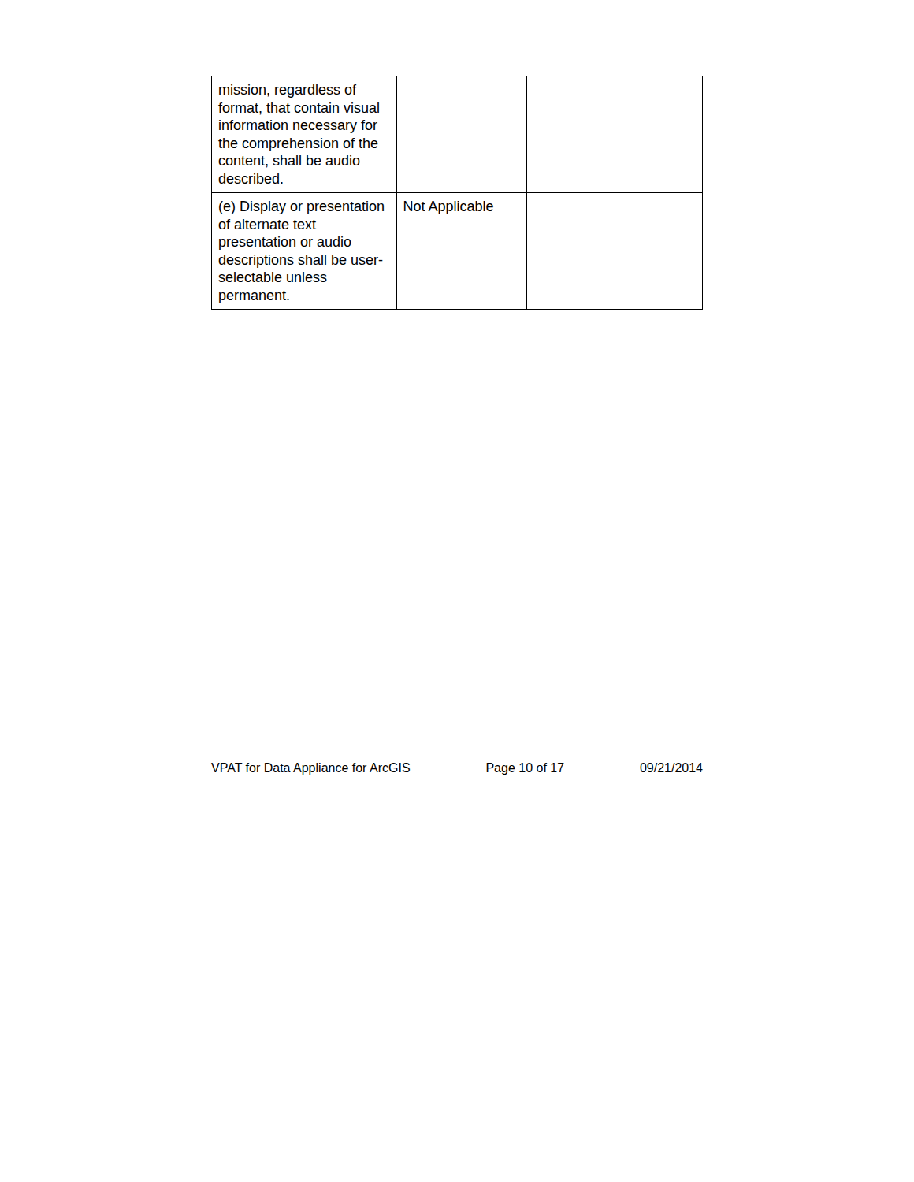| mission, regardless of format, that contain visual information necessary for the comprehension of the content, shall be audio described. | | |
| (e) Display or presentation of alternate text presentation or audio descriptions shall be user-selectable unless permanent. | Not Applicable | |
VPAT for Data Appliance for ArcGIS Page 10 of 17 09/21/2014